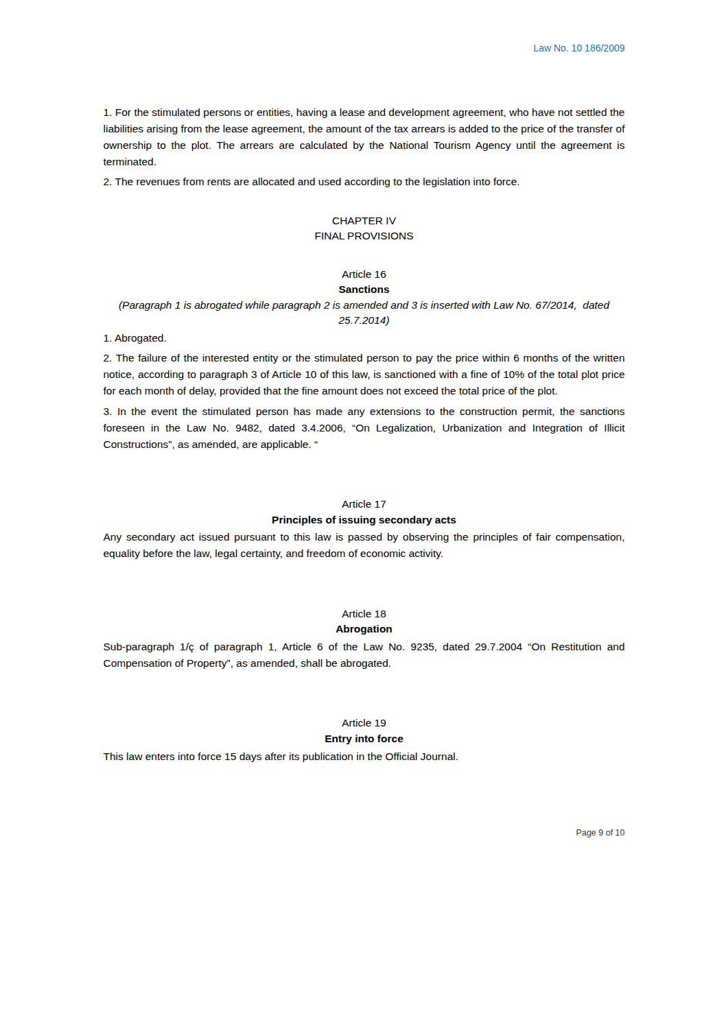Law No. 10 186/2009
1. For the stimulated persons or entities, having a lease and development agreement, who have not settled the liabilities arising from the lease agreement, the amount of the tax arrears is added to the price of the transfer of ownership to the plot. The arrears are calculated by the National Tourism Agency until the agreement is terminated.
2. The revenues from rents are allocated and used according to the legislation into force.
CHAPTER IV
FINAL PROVISIONS
Article 16 Sanctions (Paragraph 1 is abrogated while paragraph 2 is amended and 3 is inserted with Law No. 67/2014, dated 25.7.2014)
1. Abrogated.
2. The failure of the interested entity or the stimulated person to pay the price within 6 months of the written notice, according to paragraph 3 of Article 10 of this law, is sanctioned with a fine of 10% of the total plot price for each month of delay, provided that the fine amount does not exceed the total price of the plot.
3. In the event the stimulated person has made any extensions to the construction permit, the sanctions foreseen in the Law No. 9482, dated 3.4.2006, “On Legalization, Urbanization and Integration of Illicit Constructions”, as amended, are applicable. “
Article 17 Principles of issuing secondary acts
Any secondary act issued pursuant to this law is passed by observing the principles of fair compensation, equality before the law, legal certainty, and freedom of economic activity.
Article 18 Abrogation
Sub-paragraph 1/ç of paragraph 1, Article 6 of the Law No. 9235, dated 29.7.2004 “On Restitution and Compensation of Property”, as amended, shall be abrogated.
Article 19 Entry into force
This law enters into force 15 days after its publication in the Official Journal.
Page 9 of 10